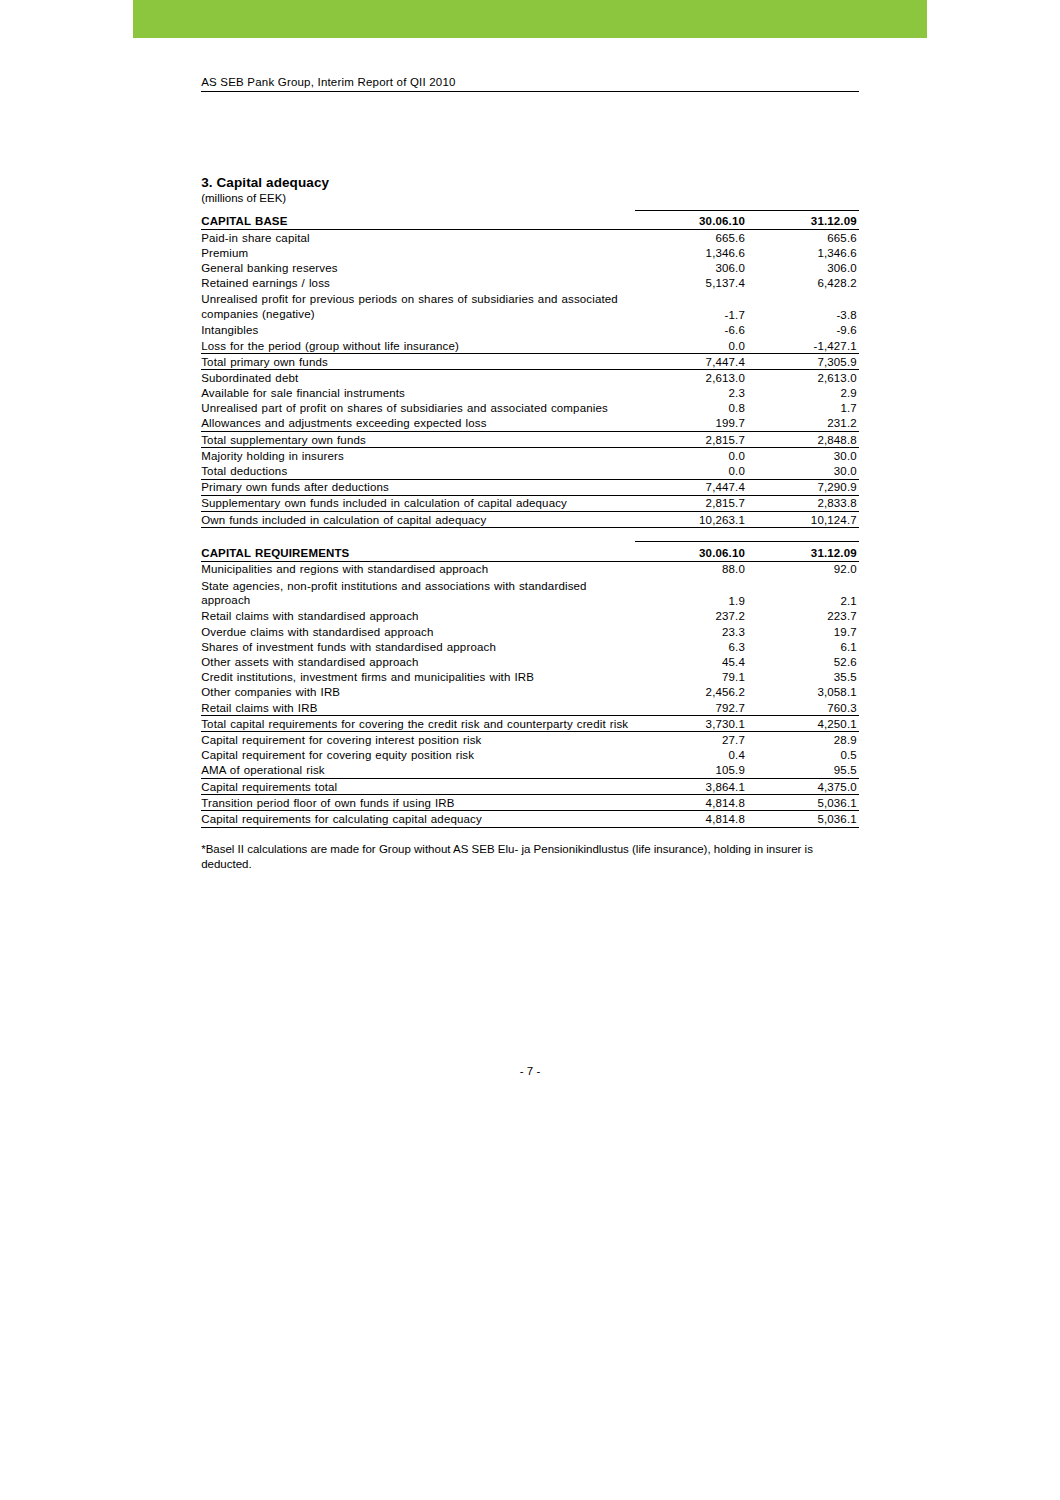AS SEB Pank Group, Interim Report of QII 2010
3. Capital adequacy
(millions of EEK)
| CAPITAL BASE | 30.06.10 | 31.12.09 |
| Paid-in share capital | 665.6 | 665.6 |
| Premium | 1,346.6 | 1,346.6 |
| General banking reserves | 306.0 | 306.0 |
| Retained earnings / loss | 5,137.4 | 6,428.2 |
| Unrealised profit for previous periods on shares of subsidiaries and associated companies (negative) | -1.7 | -3.8 |
| Intangibles | -6.6 | -9.6 |
| Loss for the period (group without life insurance) | 0.0 | -1,427.1 |
| Total primary own funds | 7,447.4 | 7,305.9 |
| Subordinated debt | 2,613.0 | 2,613.0 |
| Available for sale financial instruments | 2.3 | 2.9 |
| Unrealised part of profit on shares of subsidiaries and associated companies | 0.8 | 1.7 |
| Allowances and adjustments exceeding expected loss | 199.7 | 231.2 |
| Total supplementary own funds | 2,815.7 | 2,848.8 |
| Majority holding in insurers | 0.0 | 30.0 |
| Total deductions | 0.0 | 30.0 |
| Primary own funds after deductions | 7,447.4 | 7,290.9 |
| Supplementary own funds included in calculation of capital adequacy | 2,815.7 | 2,833.8 |
| Own funds included in calculation of capital adequacy | 10,263.1 | 10,124.7 |
| CAPITAL REQUIREMENTS | 30.06.10 | 31.12.09 |
| Municipalities and regions with standardised approach | 88.0 | 92.0 |
| State agencies, non-profit institutions and associations with standardised approach | 1.9 | 2.1 |
| Retail claims with standardised approach | 237.2 | 223.7 |
| Overdue claims with standardised approach | 23.3 | 19.7 |
| Shares of investment funds with standardised approach | 6.3 | 6.1 |
| Other assets with standardised approach | 45.4 | 52.6 |
| Credit institutions, investment firms and municipalities with IRB | 79.1 | 35.5 |
| Other companies with IRB | 2,456.2 | 3,058.1 |
| Retail claims with IRB | 792.7 | 760.3 |
| Total capital requirements for covering the credit risk and counterparty credit risk | 3,730.1 | 4,250.1 |
| Capital requirement for covering interest position risk | 27.7 | 28.9 |
| Capital requirement for covering equity position risk | 0.4 | 0.5 |
| AMA of operational risk | 105.9 | 95.5 |
| Capital requirements total | 3,864.1 | 4,375.0 |
| Transition period floor of own funds if using IRB | 4,814.8 | 5,036.1 |
| Capital requirements for calculating capital adequacy | 4,814.8 | 5,036.1 |
*Basel II calculations are made for Group without AS SEB Elu- ja Pensionikindlustus (life insurance), holding in insurer is deducted.
- 7 -